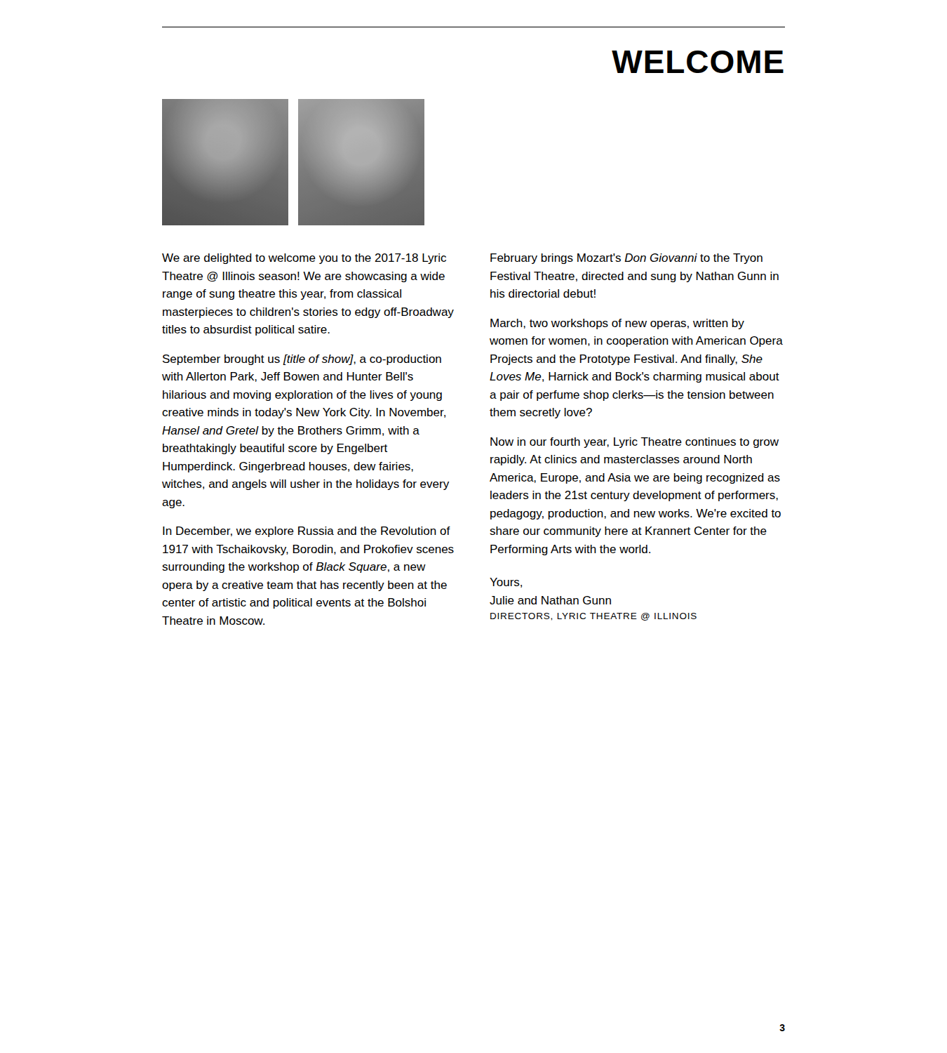Welcome
Julie Gunn
Nathan Gunn
We are delighted to welcome you to the 2017-18 Lyric Theatre @ Illinois season! We are showcasing a wide range of sung theatre this year, from classical masterpieces to children's stories to edgy off-Broadway titles to absurdist political satire.
September brought us [title of show], a co-production with Allerton Park, Jeff Bowen and Hunter Bell's hilarious and moving exploration of the lives of young creative minds in today's New York City. In November, Hansel and Gretel by the Brothers Grimm, with a breathtakingly beautiful score by Engelbert Humperdinck. Gingerbread houses, dew fairies, witches, and angels will usher in the holidays for every age.
In December, we explore Russia and the Revolution of 1917 with Tschaikovsky, Borodin, and Prokofiev scenes surrounding the workshop of Black Square, a new opera by a creative team that has recently been at the center of artistic and political events at the Bolshoi Theatre in Moscow.
February brings Mozart's Don Giovanni to the Tryon Festival Theatre, directed and sung by Nathan Gunn in his directorial debut!
March, two workshops of new operas, written by women for women, in cooperation with American Opera Projects and the Prototype Festival. And finally, She Loves Me, Harnick and Bock's charming musical about a pair of perfume shop clerks—is the tension between them secretly love?
Now in our fourth year, Lyric Theatre continues to grow rapidly. At clinics and masterclasses around North America, Europe, and Asia we are being recognized as leaders in the 21st century development of performers, pedagogy, production, and new works. We're excited to share our community here at Krannert Center for the Performing Arts with the world.
Yours,
Julie and Nathan Gunn
Directors, Lyric Theatre @ Illinois
3